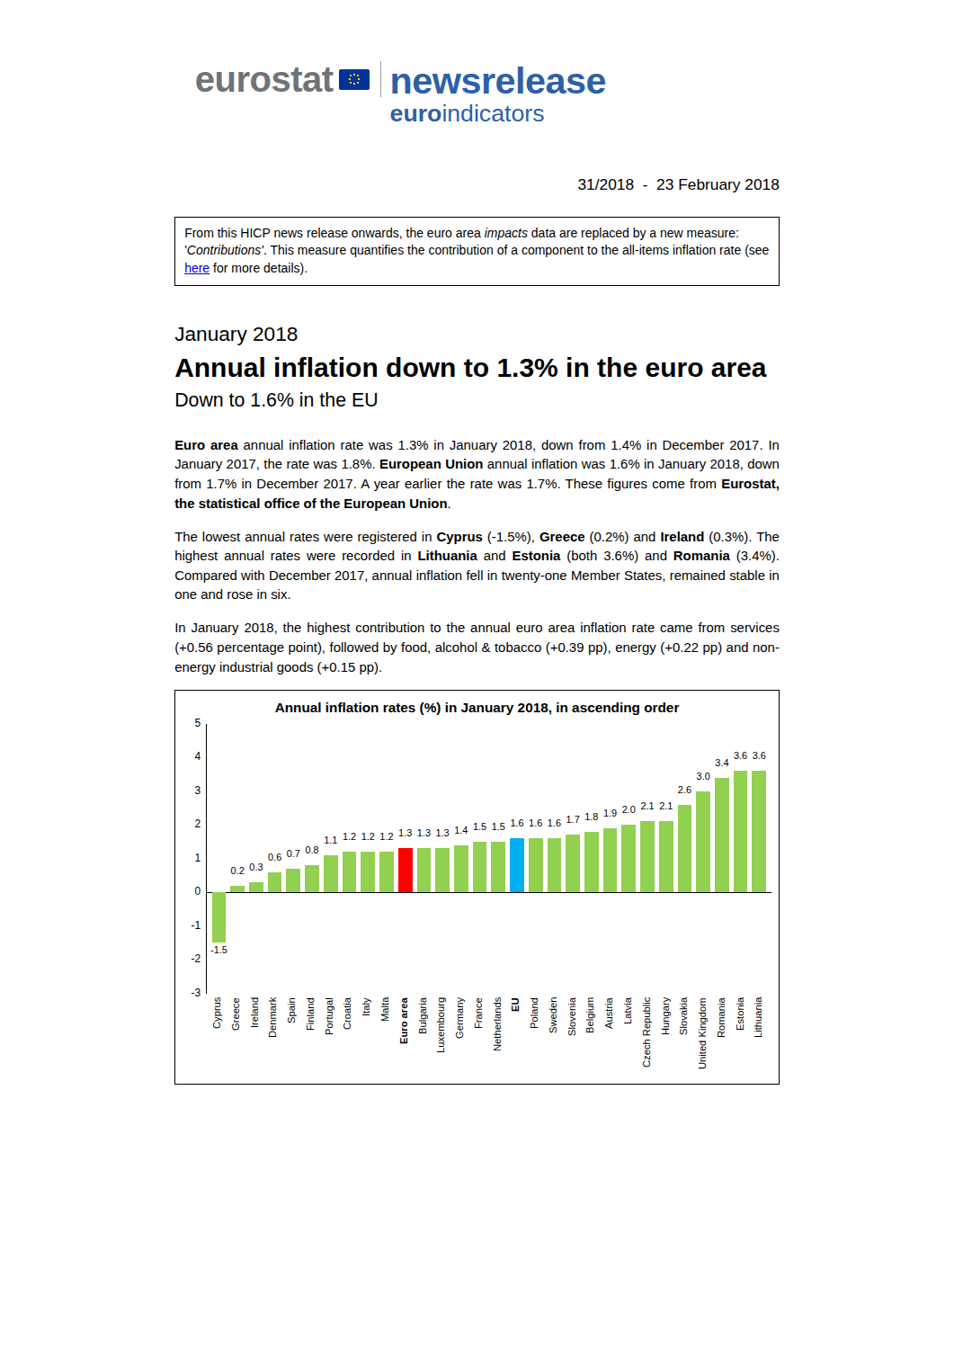eurostat
newsrelease
euroindicators
31/2018 - 23 February 2018
From this HICP news release onwards, the euro area impacts data are replaced by a new measure: 'Contributions'. This measure quantifies the contribution of a component to the all-items inflation rate (see here for more details).
January 2018
Annual inflation down to 1.3% in the euro area
Down to 1.6% in the EU
Euro area annual inflation rate was 1.3% in January 2018, down from 1.4% in December 2017. In January 2017, the rate was 1.8%. European Union annual inflation was 1.6% in January 2018, down from 1.7% in December 2017. A year earlier the rate was 1.7%. These figures come from Eurostat, the statistical office of the European Union.
The lowest annual rates were registered in Cyprus (-1.5%), Greece (0.2%) and Ireland (0.3%). The highest annual rates were recorded in Lithuania and Estonia (both 3.6%) and Romania (3.4%). Compared with December 2017, annual inflation fell in twenty-one Member States, remained stable in one and rose in six.
In January 2018, the highest contribution to the annual euro area inflation rate came from services (+0.56 percentage point), followed by food, alcohol & tobacco (+0.39 pp), energy (+0.22 pp) and non-energy industrial goods (+0.15 pp).
Annual inflation rates (%) in January 2018, in ascending order
5 4 3 2 1 0 -1 -2 -3
-1.5
0.2
0.3
0.6
0.7
0.8
1.1
1.2
1.2
1.2
1.3
1.3
1.3
1.4
1.5
1.5
1.6
1.6
1.6
1.7
1.8
1.9
2.0
2.1
2.1
2.6
3.0
3.4
3.6
3.6
Cyprus
Greece
Ireland
Denmark
Spain
Finland
Portugal
Croatia
Italy
Malta
Euro area
Bulgaria
Luxembourg
Germany
France
Netherlands
EU
Poland
Sweden
Slovenia
Belgium
Austria
Latvia
Czech Republic
Hungary
Slovakia
United Kingdom
Romania
Estonia
Lithuania